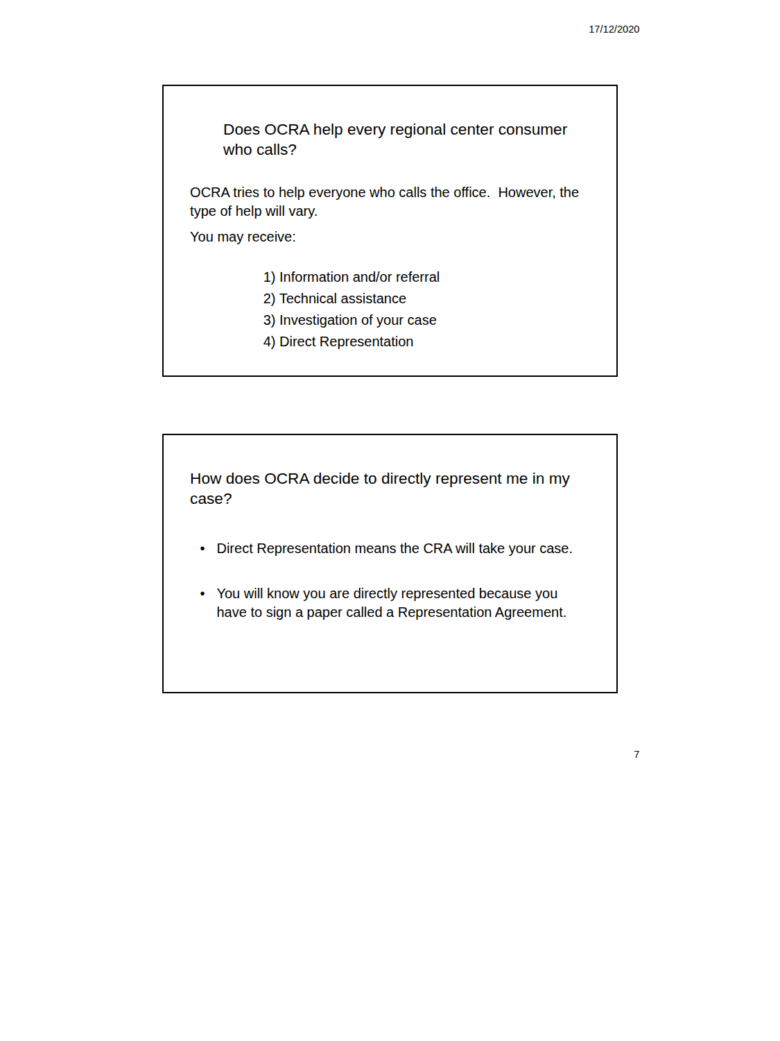17/12/2020
Does OCRA help every regional center consumer who calls?
OCRA tries to help everyone who calls the office. However, the type of help will vary.
You may receive:
1) Information and/or referral
2) Technical assistance
3) Investigation of your case
4) Direct Representation
How does OCRA decide to directly represent me in my case?
Direct Representation means the CRA will take your case.
You will know you are directly represented because you have to sign a paper called a Representation Agreement.
7